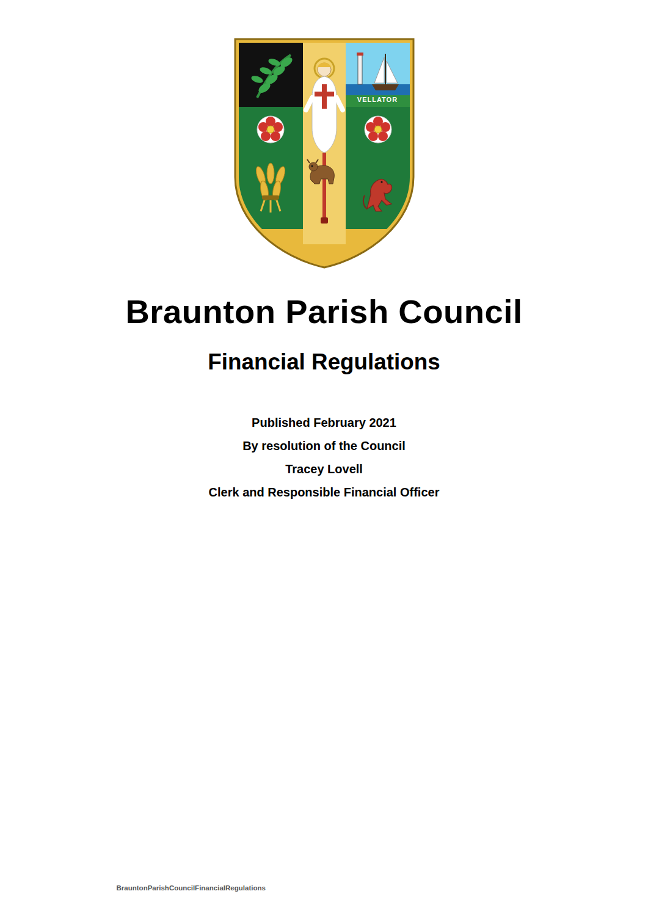VELLATOR
Braunton Parish Council
Financial Regulations
Published February 2021
By resolution of the Council
Tracey Lovell
Clerk and Responsible Financial Officer
BrauntonParishCouncilFinancialRegulations